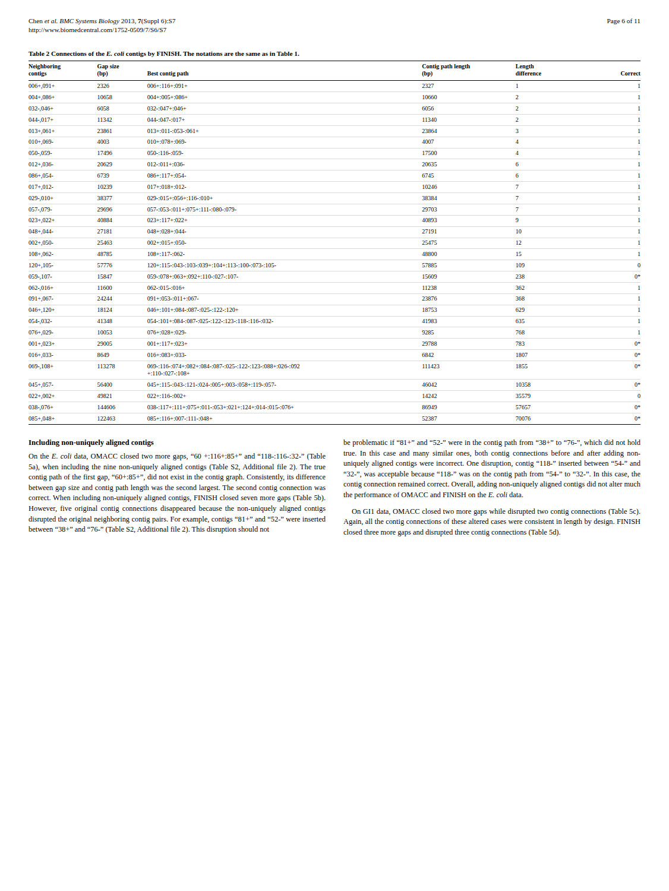Chen et al. BMC Systems Biology 2013, 7(Suppl 6):S7
http://www.biomedcentral.com/1752-0509/7/S6/S7
Page 6 of 11
Table 2 Connections of the E. coli contigs by FINISH. The notations are the same as in Table 1.
| Neighboring contigs | Gap size (bp) | Best contig path | Contig path length (bp) | Length difference | Correct |
| --- | --- | --- | --- | --- | --- |
| 006+,091+ | 2326 | 006+:116+:091+ | 2327 | 1 | 1 |
| 004+,086+ | 10658 | 004+:005+:086+ | 10660 | 2 | 1 |
| 032-,046+ | 6058 | 032-:047+:046+ | 6056 | 2 | 1 |
| 044-,017+ | 11342 | 044-:047-:017+ | 11340 | 2 | 1 |
| 013+,061+ | 23861 | 013+:011-:053-:061+ | 23864 | 3 | 1 |
| 010+,069- | 4003 | 010+:078+:069- | 4007 | 4 | 1 |
| 050-,059- | 17496 | 050-:116-:059- | 17500 | 4 | 1 |
| 012+,036- | 20629 | 012-:011+:036- | 20635 | 6 | 1 |
| 086+,054- | 6739 | 086+:117+:054- | 6745 | 6 | 1 |
| 017+,012- | 10239 | 017+:018+:012- | 10246 | 7 | 1 |
| 029-,010+ | 38377 | 029-:015+:056+:116-:010+ | 38384 | 7 | 1 |
| 057-,079- | 29696 | 057-:053-:011+:075+:111-:080-:079- | 29703 | 7 | 1 |
| 023+,022+ | 40884 | 023+:117+:022+ | 40893 | 9 | 1 |
| 048+,044- | 27181 | 048+:028+:044- | 27191 | 10 | 1 |
| 002+,050- | 25463 | 002+:015+:050- | 25475 | 12 | 1 |
| 108+,062- | 48785 | 108+:117-:062- | 48800 | 15 | 1 |
| 120+,105- | 57776 | 120+:115-:043-:103-:039+:104+:113-:100-:073-:105- | 57885 | 109 | 0 |
| 059-,107- | 15847 | 059-:078+:063+:092+:110-:027-:107- | 15609 | 238 | 0* |
| 062-,016+ | 11600 | 062-:015-:016+ | 11238 | 362 | 1 |
| 091+,067- | 24244 | 091+:053-:011+:067- | 23876 | 368 | 1 |
| 046+,120+ | 18124 | 046+:101+:084-:087-:025-:122-:120+ | 18753 | 629 | 1 |
| 054-,032- | 41348 | 054-:101+:084-:087-:025-:122-:123-:118-:116-:032- | 41983 | 635 | 1 |
| 076+,029- | 10053 | 076+:028+:029- | 9285 | 768 | 1 |
| 001+,023+ | 29005 | 001+:117+:023+ | 29788 | 783 | 0* |
| 016+,033- | 8649 | 016+:083+:033- | 6842 | 1807 | 0* |
| 069-,108+ | 113278 | 069-:116-:074+:082+:084-:087-:025-:122-:123-:088+:026-:092 +:110-:027-:108+ | 111423 | 1855 | 0* |
| 045+,057- | 56400 | 045+:115-:043-:121-:024-:005+:003-:058+:119-:057- | 46042 | 10358 | 0* |
| 022+,002+ | 49821 | 022+:116-:002+ | 14242 | 35579 | 0 |
| 038-,076+ | 144606 | 038-:117+:111+:075+:011-:053+:021+:124+:014-:015-:076+ | 86949 | 57657 | 0* |
| 085+,048+ | 122463 | 085+:116+:007-:111-:048+ | 52387 | 70076 | 0* |
Including non-uniquely aligned contigs
On the E. coli data, OMACC closed two more gaps, “60 +:116+:85+” and “118-:116-:32-” (Table 5a), when including the nine non-uniquely aligned contigs (Table S2, Additional file 2). The true contig path of the first gap, “60+:85+”, did not exist in the contig graph. Consistently, its difference between gap size and contig path length was the second largest. The second contig connection was correct. When including non-uniquely aligned contigs, FINISH closed seven more gaps (Table 5b). However, five original contig connections disappeared because the non-uniquely aligned contigs disrupted the original neighboring contig pairs. For example, contigs “81+” and “52-” were inserted between “38+” and “76-” (Table S2, Additional file 2). This disruption should not
be problematic if “81+” and “52-” were in the contig path from “38+” to “76-”, which did not hold true. In this case and many similar ones, both contig connections before and after adding non-uniquely aligned contigs were incorrect. One disruption, contig “118-” inserted between “54-” and “32-”, was acceptable because “118-” was on the contig path from “54-” to “32-”. In this case, the contig connection remained correct. Overall, adding non-uniquely aligned contigs did not alter much the performance of OMACC and FINISH on the E. coli data.
On GI1 data, OMACC closed two more gaps while disrupted two contig connections (Table 5c). Again, all the contig connections of these altered cases were consistent in length by design. FINISH closed three more gaps and disrupted three contig connections (Table 5d).